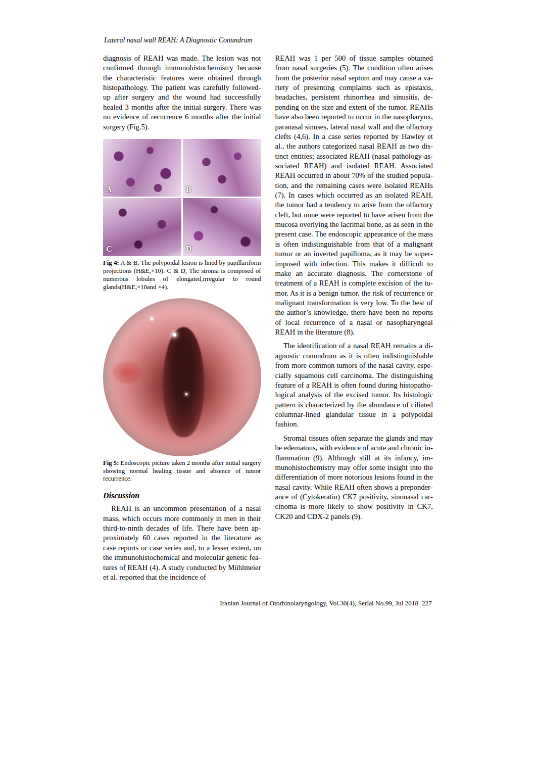Lateral nasal wall REAH: A Diagnostic Conundrum
diagnosis of REAH was made. The lesion was not confirmed through immunohistochemistry because the characteristic features were obtained through histopathology. The patient was carefully followed-up after surgery and the wound had successfully healed 3 months after the initial surgery. There was no evidence of recurrence 6 months after the initial surgery (Fig.5).
A
B
C
D
Fig 4: A & B, The polypoidal lesion is lined by papillariform projections (H&E,×10). C & D, The stroma is composed of numerous lobules of elongated,irregular to round glands(H&E,×10and ×4).
Fig 5: Endoscopic picture taken 2 months after initial surgery showing normal healing tissue and absence of tumor recurrence.
Discussion
REAH is an uncommon presentation of a nasal mass, which occurs more commonly in men in their third-to-ninth decades of life. There have been approximately 60 cases reported in the literature as case reports or case series and, to a lesser extent, on the immunohistochemical and molecular genetic features of REAH (4). A study conducted by Mühlmeier et al. reported that the incidence of
REAH was 1 per 500 of tissue samples obtained from nasal surgeries (5). The condition often arises from the posterior nasal septum and may cause a variety of presenting complaints such as epistaxis, headaches, persistent rhinorrhea and sinusitis, depending on the size and extent of the tumor. REAHs have also been reported to occur in the nasopharynx, paranasal sinuses, lateral nasal wall and the olfactory clefts (4,6). In a case series reported by Hawley et al., the authors categorized nasal REAH as two distinct entities; associated REAH (nasal pathology-associated REAH) and isolated REAH. Associated REAH occurred in about 70% of the studied population, and the remaining cases were isolated REAHs (7). In cases which occurred as an isolated REAH, the tumor had a tendency to arise from the olfactory cleft, but none were reported to have arisen from the mucosa overlying the lacrimal bone, as as seen in the present case. The endoscopic appearance of the mass is often indistinguishable from that of a malignant tumor or an inverted papilloma, as it may be superimposed with infection. This makes it difficult to make an accurate diagnosis. The cornerstone of treatment of a REAH is complete excision of the tumor. As it is a benign tumor, the risk of recurrence or malignant transformation is very low. To the best of the author’s knowledge, there have been no reports of local recurrence of a nasal or nasopharyngeal REAH in the literature (8).
The identification of a nasal REAH remains a diagnostic conundrum as it is often indistinguishable from more common tumors of the nasal cavity, especially squamous cell carcinoma. The distinguishing feature of a REAH is often found during histopathological analysis of the excised tumor. Its histologic pattern is characterized by the abundance of ciliated columnar-lined glandular tissue in a polypoidal fashion.
Stromal tissues often separate the glands and may be edematous, with evidence of acute and chronic inflammation (9). Although still at its infancy, immunohistochemistry may offer some insight into the differentiation of more notorious lesions found in the nasal cavity. While REAH often shows a preponderance of (Cytokeratin) CK7 positivity, sinonasal carcinoma is more likely to show positivity in CK7, CK20 and CDX-2 panels (9).
Iranian Journal of Otorhinolaryngology, Vol.30(4), Serial No.99, Jul 2018 227